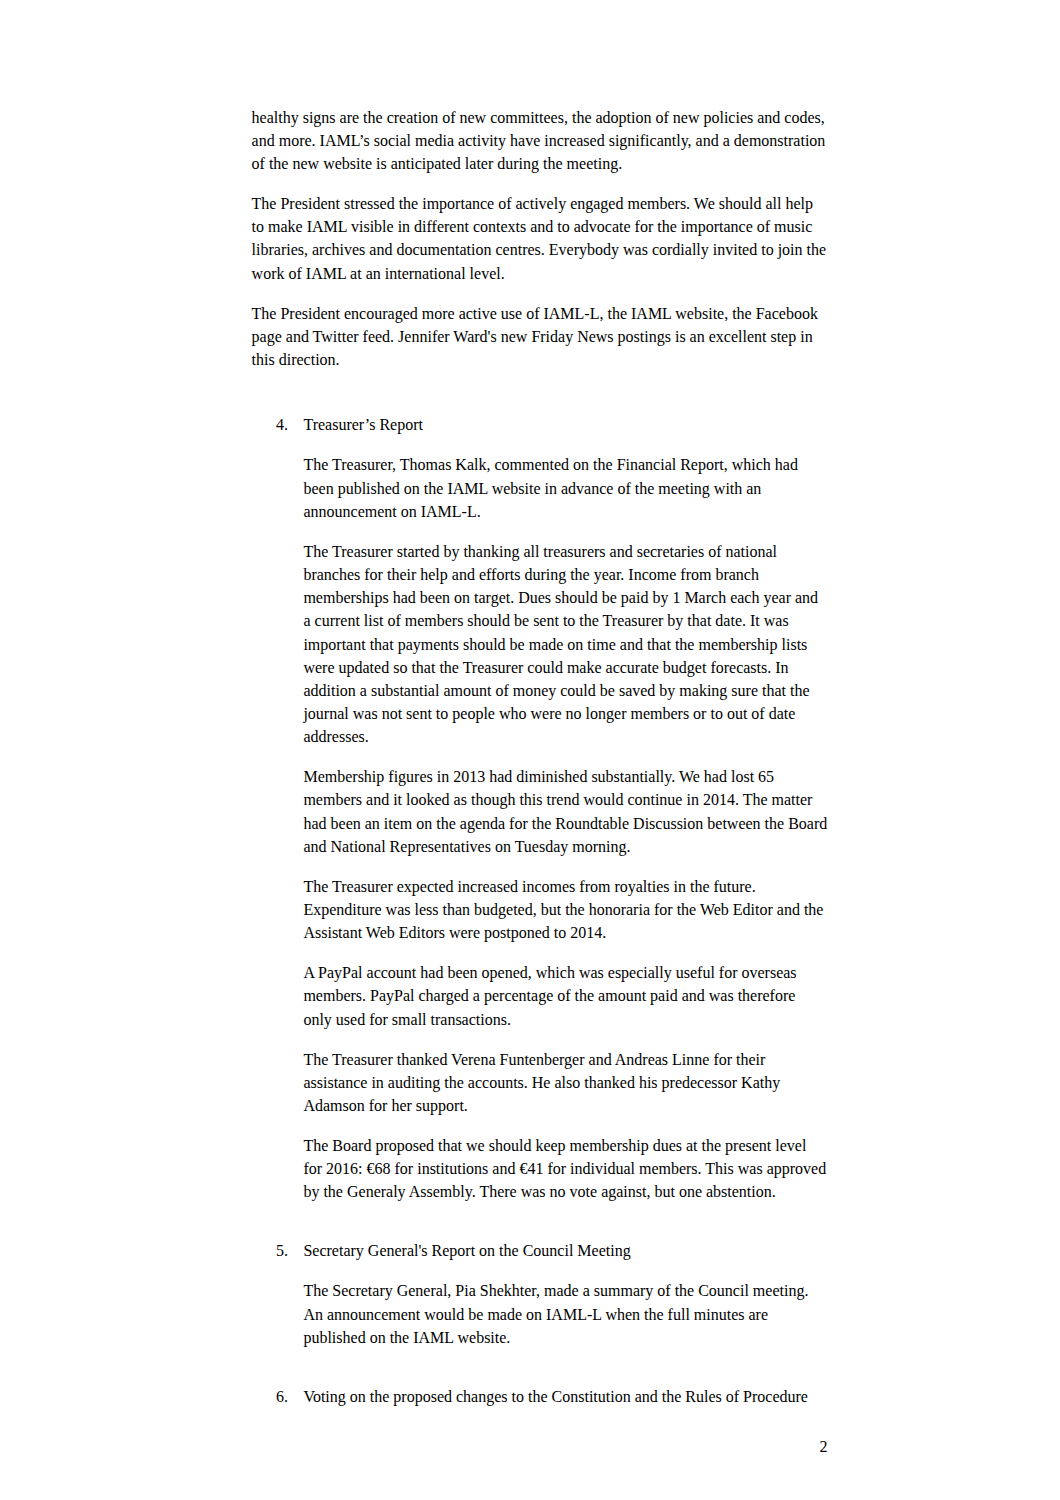healthy signs are the creation of new committees, the adoption of new policies and codes, and more. IAML’s social media activity have increased significantly, and a demonstration of the new website is anticipated later during the meeting.
The President stressed the importance of actively engaged members. We should all help to make IAML visible in different contexts and to advocate for the importance of music libraries, archives and documentation centres. Everybody was cordially invited to join the work of IAML at an international level.
The President encouraged more active use of IAML-L, the IAML website, the Facebook page and Twitter feed. Jennifer Ward's new Friday News postings is an excellent step in this direction.
Treasurer’s Report
The Treasurer, Thomas Kalk, commented on the Financial Report, which had been published on the IAML website in advance of the meeting with an announcement on IAML-L.
The Treasurer started by thanking all treasurers and secretaries of national branches for their help and efforts during the year. Income from branch memberships had been on target. Dues should be paid by 1 March each year and a current list of members should be sent to the Treasurer by that date. It was important that payments should be made on time and that the membership lists were updated so that the Treasurer could make accurate budget forecasts. In addition a substantial amount of money could be saved by making sure that the journal was not sent to people who were no longer members or to out of date addresses.
Membership figures in 2013 had diminished substantially. We had lost 65 members and it looked as though this trend would continue in 2014. The matter had been an item on the agenda for the Roundtable Discussion between the Board and National Representatives on Tuesday morning.
The Treasurer expected increased incomes from royalties in the future. Expenditure was less than budgeted, but the honoraria for the Web Editor and the Assistant Web Editors were postponed to 2014.
A PayPal account had been opened, which was especially useful for overseas members. PayPal charged a percentage of the amount paid and was therefore only used for small transactions.
The Treasurer thanked Verena Funtenberger and Andreas Linne for their assistance in auditing the accounts. He also thanked his predecessor Kathy Adamson for her support.
The Board proposed that we should keep membership dues at the present level for 2016: €68 for institutions and €41 for individual members. This was approved by the Generaly Assembly. There was no vote against, but one abstention.
Secretary General's Report on the Council Meeting
The Secretary General, Pia Shekhter, made a summary of the Council meeting. An announcement would be made on IAML-L when the full minutes are published on the IAML website.
Voting on the proposed changes to the Constitution and the Rules of Procedure
2